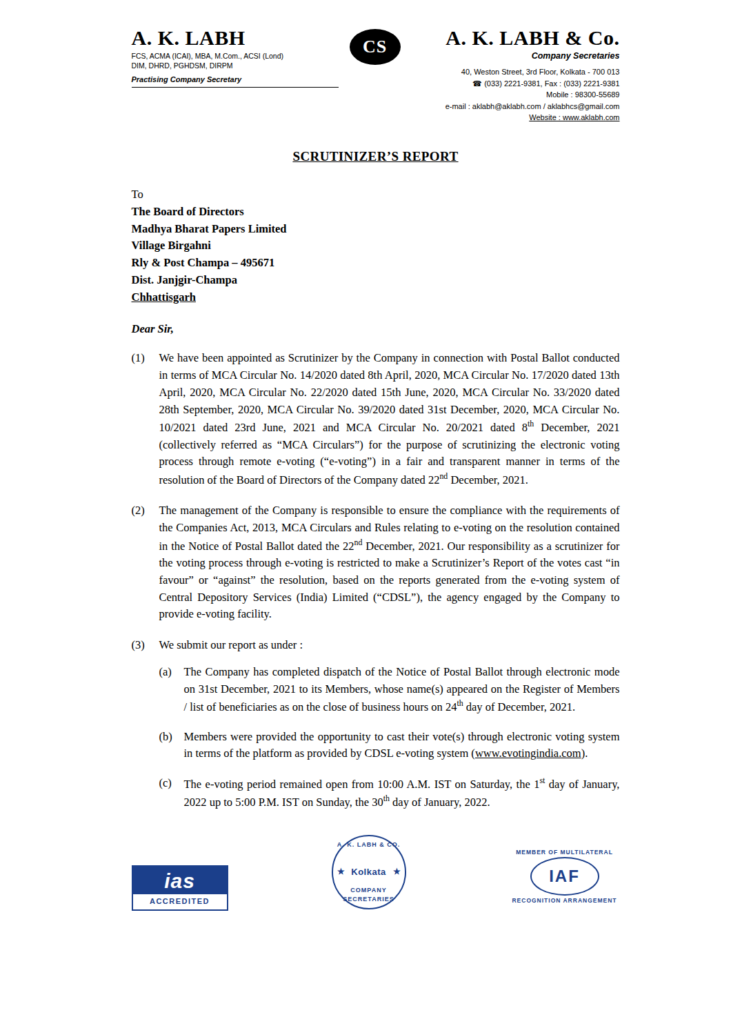A. K. LABH
FCS, ACMA (ICAI), MBA, M.Com., ACSI (Lond)
DIM, DHRD, PGHDSM, DIRPM
Practising Company Secretary
CS
A. K. LABH & Co.
Company Secretaries
40, Weston Street, 3rd Floor, Kolkata - 700 013
☎ (033) 2221-9381, Fax : (033) 2221-9381
Mobile : 98300-55689
e-mail : aklabh@aklabh.com / aklabhcs@gmail.com
Website : www.aklabh.com
SCRUTINIZER’S REPORT
To
The Board of Directors
Madhya Bharat Papers Limited
Village Birgahni
Rly & Post Champa – 495671
Dist. Janjgir-Champa
Chhattisgarh
Dear Sir,
(1) We have been appointed as Scrutinizer by the Company in connection with Postal Ballot conducted in terms of MCA Circular No. 14/2020 dated 8th April, 2020, MCA Circular No. 17/2020 dated 13th April, 2020, MCA Circular No. 22/2020 dated 15th June, 2020, MCA Circular No. 33/2020 dated 28th September, 2020, MCA Circular No. 39/2020 dated 31st December, 2020, MCA Circular No. 10/2021 dated 23rd June, 2021 and MCA Circular No. 20/2021 dated 8th December, 2021 (collectively referred as “MCA Circulars”) for the purpose of scrutinizing the electronic voting process through remote e-voting (“e-voting”) in a fair and transparent manner in terms of the resolution of the Board of Directors of the Company dated 22nd December, 2021.
(2) The management of the Company is responsible to ensure the compliance with the requirements of the Companies Act, 2013, MCA Circulars and Rules relating to e-voting on the resolution contained in the Notice of Postal Ballot dated the 22nd December, 2021. Our responsibility as a scrutinizer for the voting process through e-voting is restricted to make a Scrutinizer’s Report of the votes cast “in favour” or “against” the resolution, based on the reports generated from the e-voting system of Central Depository Services (India) Limited (“CDSL”), the agency engaged by the Company to provide e-voting facility.
(3) We submit our report as under :
(a) The Company has completed dispatch of the Notice of Postal Ballot through electronic mode on 31st December, 2021 to its Members, whose name(s) appeared on the Register of Members / list of beneficiaries as on the close of business hours on 24th day of December, 2021.
(b) Members were provided the opportunity to cast their vote(s) through electronic voting system in terms of the platform as provided by CDSL e-voting system (www.evotingindia.com).
(c) The e-voting period remained open from 10:00 A.M. IST on Saturday, the 1st day of January, 2022 up to 5:00 P.M. IST on Sunday, the 30th day of January, 2022.
ias
ACCREDITED
A. K. LABH & CO.
★
Kolkata
★
COMPANY SECRETARIES
MEMBER OF MULTILATERAL
IAF
RECOGNITION ARRANGEMENT